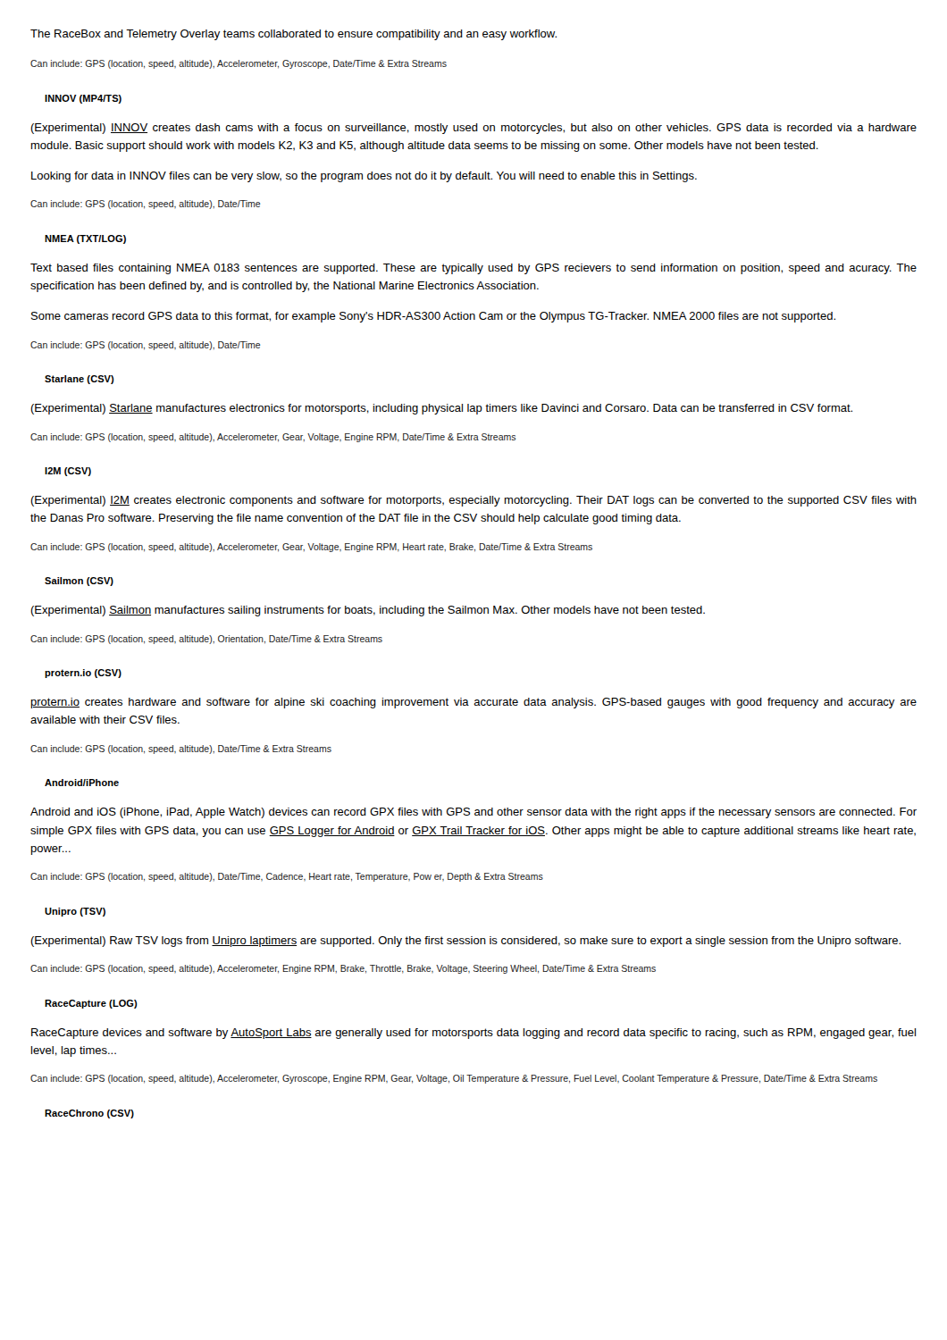The RaceBox and Telemetry Overlay teams collaborated to ensure compatibility and an easy workflow.
Can include: GPS (location, speed, altitude), Accelerometer, Gyroscope, Date/Time & Extra Streams
INNOV (MP4/TS)
(Experimental) INNOV creates dash cams with a focus on surveillance, mostly used on motorcycles, but also on other vehicles. GPS data is recorded via a hardware module. Basic support should work with models K2, K3 and K5, although altitude data seems to be missing on some. Other models have not been tested.
Looking for data in INNOV files can be very slow, so the program does not do it by default. You will need to enable this in Settings.
Can include: GPS (location, speed, altitude), Date/Time
NMEA (TXT/LOG)
Text based files containing NMEA 0183 sentences are supported. These are typically used by GPS recievers to send information on position, speed and acuracy. The specification has been defined by, and is controlled by, the National Marine Electronics Association.
Some cameras record GPS data to this format, for example Sony's HDR-AS300 Action Cam or the Olympus TG-Tracker. NMEA 2000 files are not supported.
Can include: GPS (location, speed, altitude), Date/Time
Starlane (CSV)
(Experimental) Starlane manufactures electronics for motorsports, including physical lap timers like Davinci and Corsaro. Data can be transferred in CSV format.
Can include: GPS (location, speed, altitude), Accelerometer, Gear, Voltage, Engine RPM, Date/Time & Extra Streams
I2M (CSV)
(Experimental) I2M creates electronic components and software for motorports, especially motorcycling. Their DAT logs can be converted to the supported CSV files with the Danas Pro software. Preserving the file name convention of the DAT file in the CSV should help calculate good timing data.
Can include: GPS (location, speed, altitude), Accelerometer, Gear, Voltage, Engine RPM, Heart rate, Brake, Date/Time & Extra Streams
Sailmon (CSV)
(Experimental) Sailmon manufactures sailing instruments for boats, including the Sailmon Max. Other models have not been tested.
Can include: GPS (location, speed, altitude), Orientation, Date/Time & Extra Streams
protern.io (CSV)
protern.io creates hardware and software for alpine ski coaching improvement via accurate data analysis. GPS-based gauges with good frequency and accuracy are available with their CSV files.
Can include: GPS (location, speed, altitude), Date/Time & Extra Streams
Android/iPhone
Android and iOS (iPhone, iPad, Apple Watch) devices can record GPX files with GPS and other sensor data with the right apps if the necessary sensors are connected. For simple GPX files with GPS data, you can use GPS Logger for Android or GPX Trail Tracker for iOS. Other apps might be able to capture additional streams like heart rate, power...
Can include: GPS (location, speed, altitude), Date/Time, Cadence, Heart rate, Temperature, Pow er, Depth & Extra Streams
Unipro (TSV)
(Experimental) Raw TSV logs from Unipro laptimers are supported. Only the first session is considered, so make sure to export a single session from the Unipro software.
Can include: GPS (location, speed, altitude), Accelerometer, Engine RPM, Brake, Throttle, Brake, Voltage, Steering Wheel, Date/Time & Extra Streams
RaceCapture (LOG)
RaceCapture devices and software by AutoSport Labs are generally used for motorsports data logging and record data specific to racing, such as RPM, engaged gear, fuel level, lap times...
Can include: GPS (location, speed, altitude), Accelerometer, Gyroscope, Engine RPM, Gear, Voltage, Oil Temperature & Pressure, Fuel Level, Coolant Temperature & Pressure, Date/Time & Extra Streams
RaceChrono (CSV)